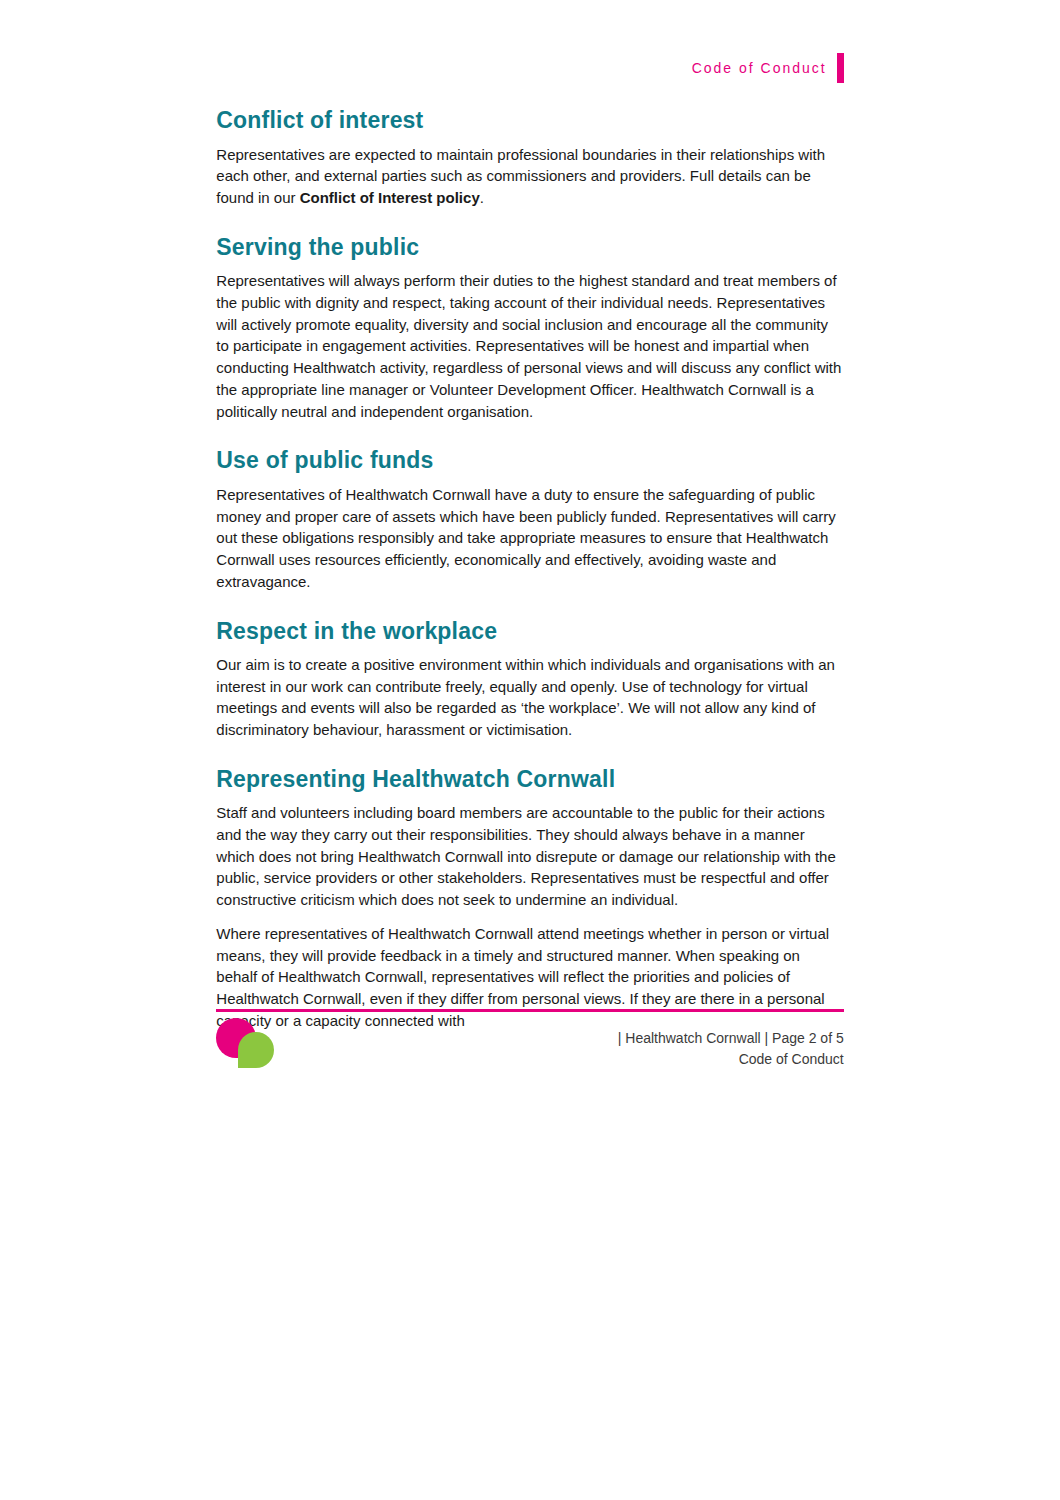Code of Conduct
Conflict of interest
Representatives are expected to maintain professional boundaries in their relationships with each other, and external parties such as commissioners and providers. Full details can be found in our Conflict of Interest policy.
Serving the public
Representatives will always perform their duties to the highest standard and treat members of the public with dignity and respect, taking account of their individual needs. Representatives will actively promote equality, diversity and social inclusion and encourage all the community to participate in engagement activities. Representatives will be honest and impartial when conducting Healthwatch activity, regardless of personal views and will discuss any conflict with the appropriate line manager or Volunteer Development Officer. Healthwatch Cornwall is a politically neutral and independent organisation.
Use of public funds
Representatives of Healthwatch Cornwall have a duty to ensure the safeguarding of public money and proper care of assets which have been publicly funded. Representatives will carry out these obligations responsibly and take appropriate measures to ensure that Healthwatch Cornwall uses resources efficiently, economically and effectively, avoiding waste and extravagance.
Respect in the workplace
Our aim is to create a positive environment within which individuals and organisations with an interest in our work can contribute freely, equally and openly. Use of technology for virtual meetings and events will also be regarded as ‘the workplace’. We will not allow any kind of discriminatory behaviour, harassment or victimisation.
Representing Healthwatch Cornwall
Staff and volunteers including board members are accountable to the public for their actions and the way they carry out their responsibilities. They should always behave in a manner which does not bring Healthwatch Cornwall into disrepute or damage our relationship with the public, service providers or other stakeholders. Representatives must be respectful and offer constructive criticism which does not seek to undermine an individual.
Where representatives of Healthwatch Cornwall attend meetings whether in person or virtual means, they will provide feedback in a timely and structured manner. When speaking on behalf of Healthwatch Cornwall, representatives will reflect the priorities and policies of Healthwatch Cornwall, even if they differ from personal views. If they are there in a personal capacity or a capacity connected with
| Healthwatch Cornwall | Page 2 of 5
Code of Conduct